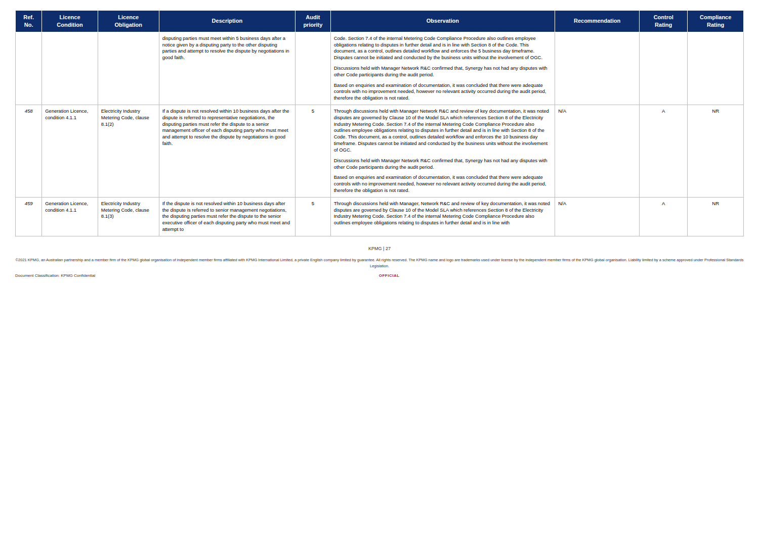| Ref. No. | Licence Condition | Licence Obligation | Description | Audit priority | Observation | Recommendation | Control Rating | Compliance Rating |
| --- | --- | --- | --- | --- | --- | --- | --- | --- |
| | | | disputing parties must meet within 5 business days after a notice given by a disputing party to the other disputing parties and attempt to resolve the dispute by negotiations in good faith. | | Code. Section 7.4 of the internal Metering Code Compliance Procedure also outlines employee obligations relating to disputes in further detail and is in line with Section 8 of the Code. This document, as a control, outlines detailed workflow and enforces the 5 business day timeframe. Disputes cannot be initiated and conducted by the business units without the involvement of OGC. Discussions held with Manager Network R&C confirmed that, Synergy has not had any disputes with other Code participants during the audit period. Based on enquiries and examination of documentation, it was concluded that there were adequate controls with no improvement needed, however no relevant activity occurred during the audit period, therefore the obligation is not rated. | | | |
| 458 | Generation Licence, condition 4.1.1 | Electricity Industry Metering Code, clause 8.1(2) | If a dispute is not resolved within 10 business days after the dispute is referred to representative negotiations, the disputing parties must refer the dispute to a senior management officer of each disputing party who must meet and attempt to resolve the dispute by negotiations in good faith. | 5 | Through discussions held with Manager Network R&C and review of key documentation, it was noted disputes are governed by Clause 10 of the Model SLA which references Section 8 of the Electricity Industry Metering Code. Section 7.4 of the internal Metering Code Compliance Procedure also outlines employee obligations relating to disputes in further detail and is in line with Section 8 of the Code. This document, as a control, outlines detailed workflow and enforces the 10 business day timeframe. Disputes cannot be initiated and conducted by the business units without the involvement of OGC. Discussions held with Manager Network R&C confirmed that, Synergy has not had any disputes with other Code participants during the audit period. Based on enquiries and examination of documentation, it was concluded that there were adequate controls with no improvement needed, however no relevant activity occurred during the audit period, therefore the obligation is not rated. | N/A | A | NR |
| 459 | Generation Licence, condition 4.1.1 | Electricity Industry Metering Code, clause 8.1(3) | If the dispute is not resolved within 10 business days after the dispute is referred to senior management negotiations, the disputing parties must refer the dispute to the senior executive officer of each disputing party who must meet and attempt to | 5 | Through discussions held with Manager, Network R&C and review of key documentation, it was noted disputes are governed by Clause 10 of the Model SLA which references Section 8 of the Electricity Industry Metering Code. Section 7.4 of the internal Metering Code Compliance Procedure also outlines employee obligations relating to disputes in further detail and is in line with | N/A | A | NR |
KPMG | 27
©2021 KPMG, an Australian partnership and a member firm of the KPMG global organisation of independent member firms affiliated with KPMG International Limited, a private English company limited by guarantee. All rights reserved. The KPMG name and logo are trademarks used under license by the independent member firms of the KPMG global organisation. Liability limited by a scheme approved under Professional Standards Legislation.
Document Classification: KPMG Confidential
OFFICIAL